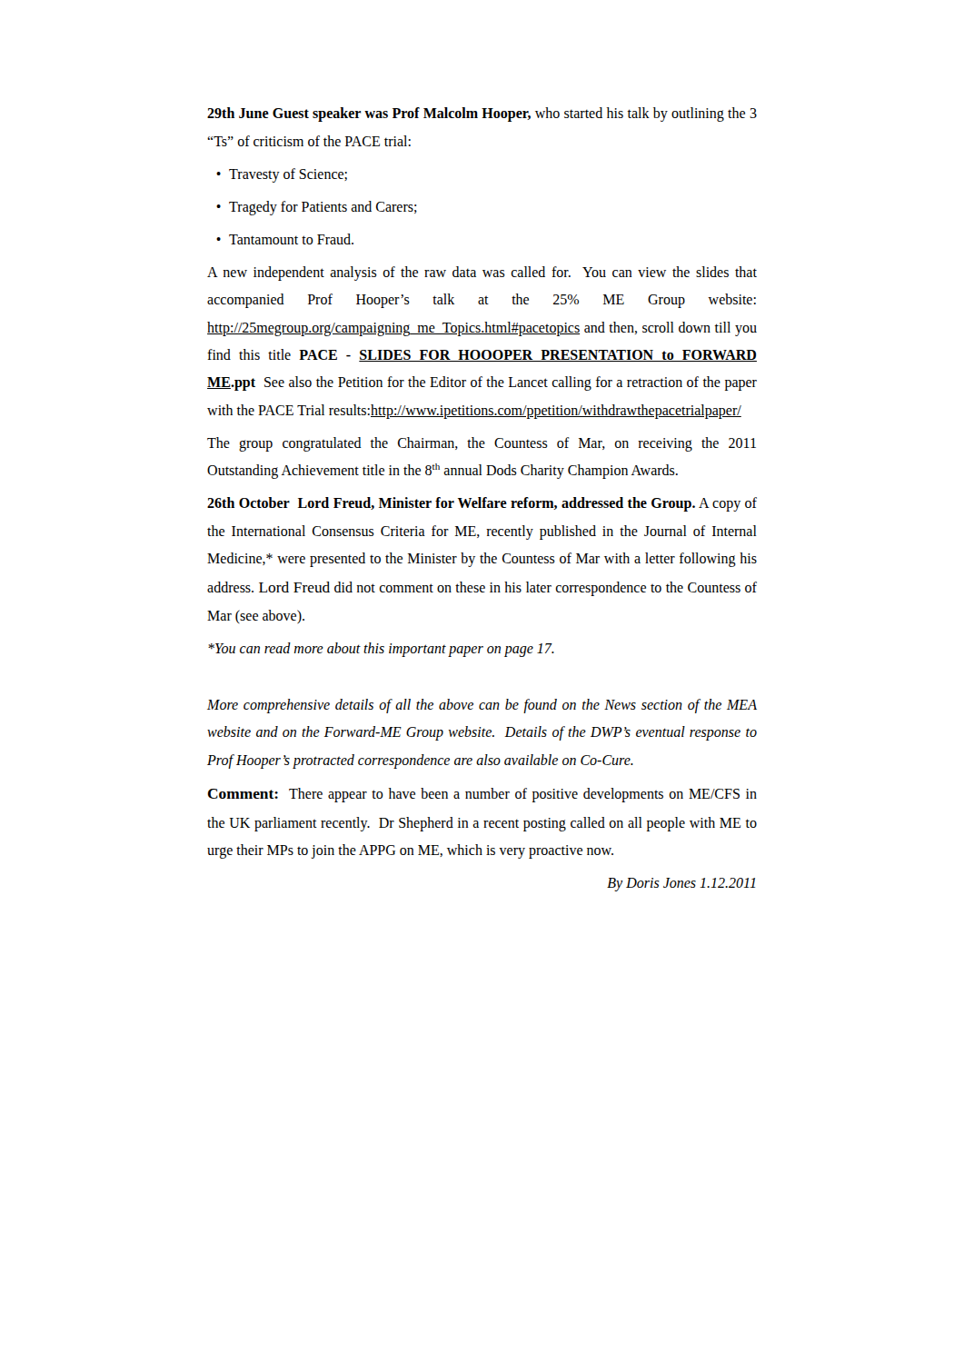29th June Guest speaker was Prof Malcolm Hooper, who started his talk by outlining the 3 “Ts” of criticism of the PACE trial:
Travesty of Science;
Tragedy for Patients and Carers;
Tantamount to Fraud.
A new independent analysis of the raw data was called for. You can view the slides that accompanied Prof Hooper’s talk at the 25% ME Group website: http://25megroup.org/campaigning_me_Topics.html#pacetopics and then, scroll down till you find this title PACE - SLIDES FOR HOOOPER PRESENTATION to FORWARD ME.ppt See also the Petition for the Editor of the Lancet calling for a retraction of the paper with the PACE Trial results:http://www.ipetitions.com/ppetition/withdrawthepacetrialpaper/
The group congratulated the Chairman, the Countess of Mar, on receiving the 2011 Outstanding Achievement title in the 8th annual Dods Charity Champion Awards.
26th October Lord Freud, Minister for Welfare reform, addressed the Group. A copy of the International Consensus Criteria for ME, recently published in the Journal of Internal Medicine,* were presented to the Minister by the Countess of Mar with a letter following his address. Lord Freud did not comment on these in his later correspondence to the Countess of Mar (see above).
*You can read more about this important paper on page 17.
More comprehensive details of all the above can be found on the News section of the MEA website and on the Forward-ME Group website. Details of the DWP’s eventual response to Prof Hooper’s protracted correspondence are also available on Co-Cure.
Comment: There appear to have been a number of positive developments on ME/CFS in the UK parliament recently. Dr Shepherd in a recent posting called on all people with ME to urge their MPs to join the APPG on ME, which is very proactive now.
By Doris Jones 1.12.2011